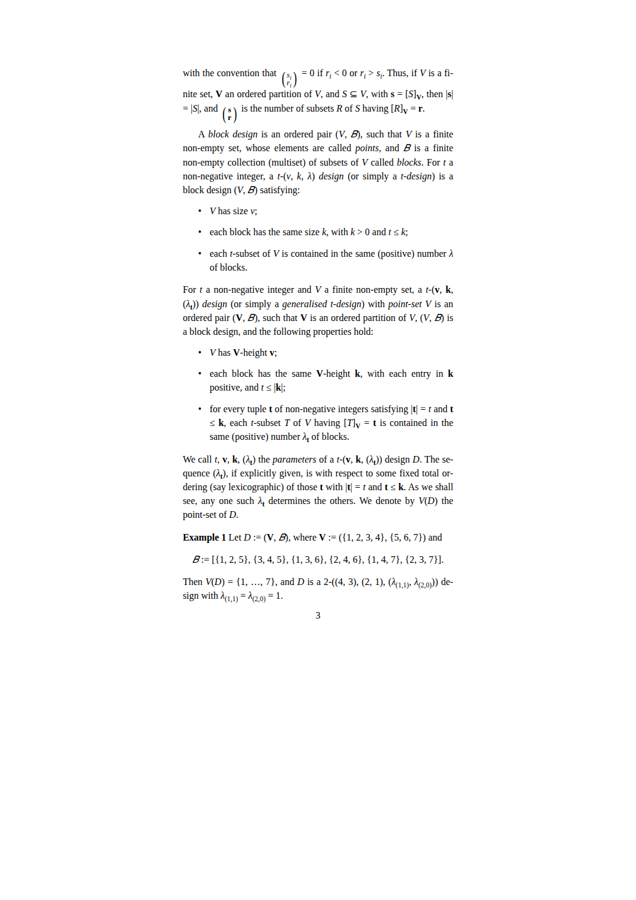with the convention that (si ri) = 0 if ri < 0 or ri > si. Thus, if V is a finite set, V an ordered partition of V, and S ⊆ V, with s = [S]V, then |s| = |S|, and (sr) is the number of subsets R of S having [R]V = r.
A block design is an ordered pair (V, 𝐵), such that V is a finite non-empty set, whose elements are called points, and 𝐵 is a finite non-empty collection (multiset) of subsets of V called blocks. For t a non-negative integer, a t-(v, k, λ) design (or simply a t-design) is a block design (V, 𝐵) satisfying:
V has size v;
each block has the same size k, with k > 0 and t ≤ k;
each t-subset of V is contained in the same (positive) number λ of blocks.
For t a non-negative integer and V a finite non-empty set, a t-(v, k, (λt)) design (or simply a generalised t-design) with point-set V is an ordered pair (V, 𝐵), such that V is an ordered partition of V, (V, 𝐵) is a block design, and the following properties hold:
V has V-height v;
each block has the same V-height k, with each entry in k positive, and t ≤ |k|;
for every tuple t of non-negative integers satisfying |t| = t and t ≤ k, each t-subset T of V having [T]V = t is contained in the same (positive) number λt of blocks.
We call t, v, k, (λt) the parameters of a t-(v, k, (λt)) design D. The sequence (λt), if explicitly given, is with respect to some fixed total ordering (say lexicographic) of those t with |t| = t and t ≤ k. As we shall see, any one such λt determines the others. We denote by V(D) the point-set of D.
Example 1 Let D := (V, 𝐵), where V := ({1, 2, 3, 4}, {5, 6, 7}) and
𝐵 := [{1, 2, 5}, {3, 4, 5}, {1, 3, 6}, {2, 4, 6}, {1, 4, 7}, {2, 3, 7}].
Then V(D) = {1, …, 7}, and D is a 2-((4, 3), (2, 1), (λ(1,1), λ(2,0))) design with λ(1,1) = λ(2,0) = 1.
3